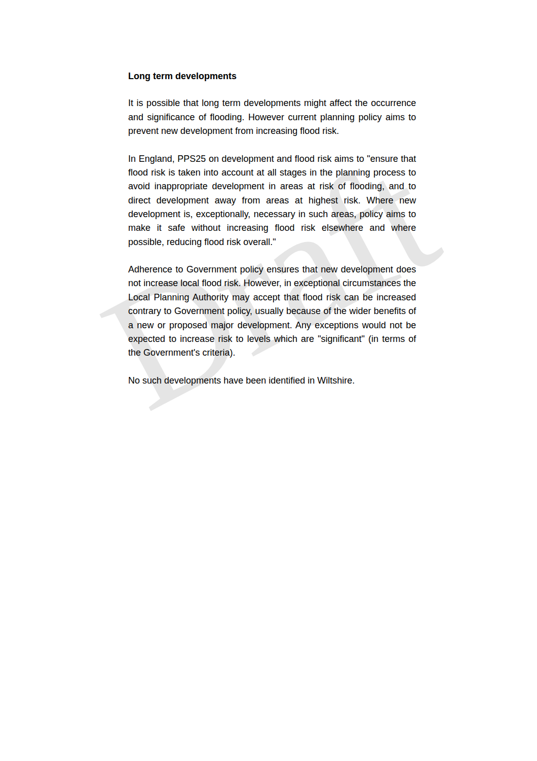Draft
Long term developments
It is possible that long term developments might affect the occurrence and significance of flooding. However current planning policy aims to prevent new development from increasing flood risk.
In England, PPS25 on development and flood risk aims to "ensure that flood risk is taken into account at all stages in the planning process to avoid inappropriate development in areas at risk of flooding, and to direct development away from areas at highest risk. Where new development is, exceptionally, necessary in such areas, policy aims to make it safe without increasing flood risk elsewhere and where possible, reducing flood risk overall."
Adherence to Government policy ensures that new development does not increase local flood risk. However, in exceptional circumstances the Local Planning Authority may accept that flood risk can be increased contrary to Government policy, usually because of the wider benefits of a new or proposed major development. Any exceptions would not be expected to increase risk to levels which are "significant" (in terms of the Government's criteria).
No such developments have been identified in Wiltshire.